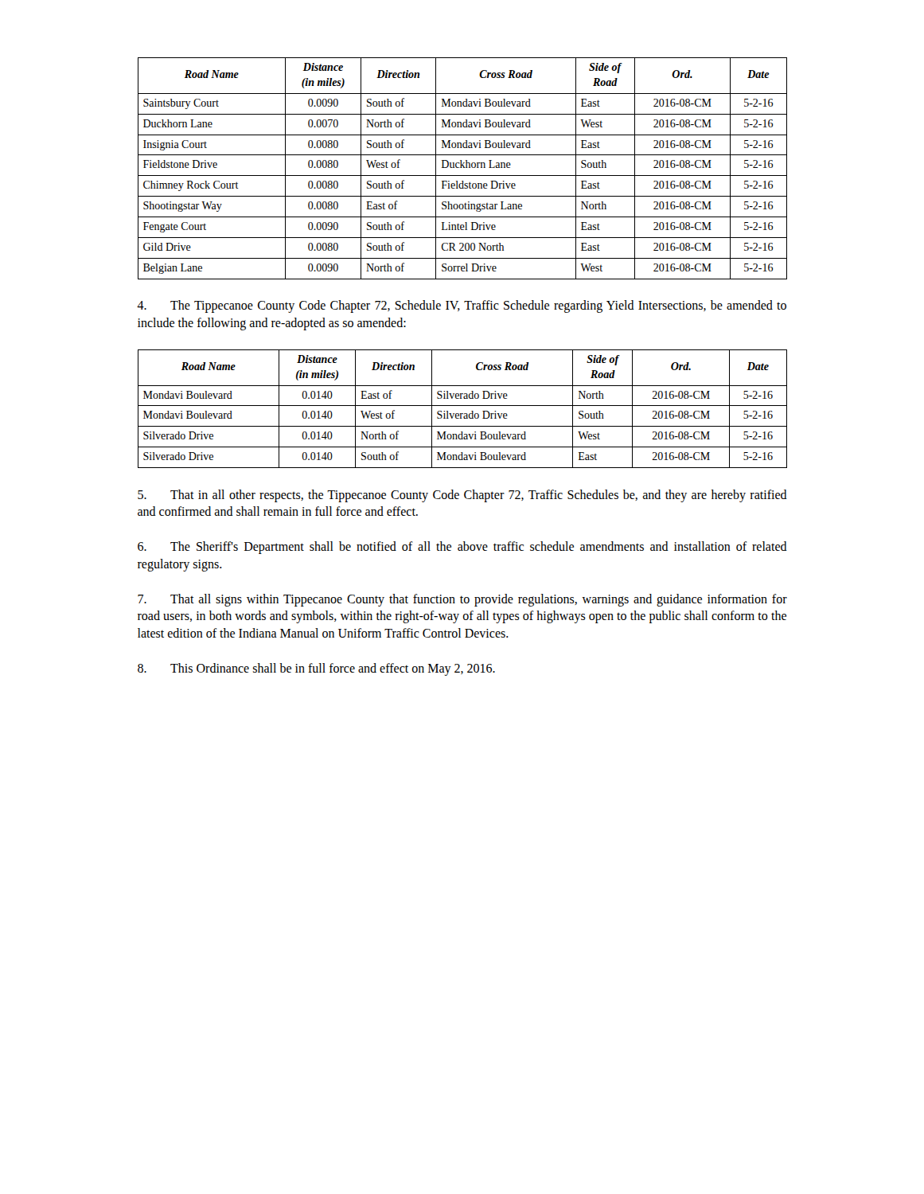Stop Intersections Schedule Additions
| Road Name | Distance (in miles) | Direction | Cross Road | Side of Road | Ord. | Date |
| --- | --- | --- | --- | --- | --- | --- |
| Saintsbury Court | 0.0090 | South of | Mondavi Boulevard | East | 2016-08-CM | 5-2-16 |
| Duckhorn Lane | 0.0070 | North of | Mondavi Boulevard | West | 2016-08-CM | 5-2-16 |
| Insignia Court | 0.0080 | South of | Mondavi Boulevard | East | 2016-08-CM | 5-2-16 |
| Fieldstone Drive | 0.0080 | West of | Duckhorn Lane | South | 2016-08-CM | 5-2-16 |
| Chimney Rock Court | 0.0080 | South of | Fieldstone Drive | East | 2016-08-CM | 5-2-16 |
| Shootingstar Way | 0.0080 | East of | Shootingstar Lane | North | 2016-08-CM | 5-2-16 |
| Fengate Court | 0.0090 | South of | Lintel Drive | East | 2016-08-CM | 5-2-16 |
| Gild Drive | 0.0080 | South of | CR 200 North | East | 2016-08-CM | 5-2-16 |
| Belgian Lane | 0.0090 | North of | Sorrel Drive | West | 2016-08-CM | 5-2-16 |
4. The Tippecanoe County Code Chapter 72, Schedule IV, Traffic Schedule regarding Yield Intersections, be amended to include the following and re-adopted as so amended:
Yield Intersections Schedule Additions
| Road Name | Distance (in miles) | Direction | Cross Road | Side of Road | Ord. | Date |
| --- | --- | --- | --- | --- | --- | --- |
| Mondavi Boulevard | 0.0140 | East of | Silverado Drive | North | 2016-08-CM | 5-2-16 |
| Mondavi Boulevard | 0.0140 | West of | Silverado Drive | South | 2016-08-CM | 5-2-16 |
| Silverado Drive | 0.0140 | North of | Mondavi Boulevard | West | 2016-08-CM | 5-2-16 |
| Silverado Drive | 0.0140 | South of | Mondavi Boulevard | East | 2016-08-CM | 5-2-16 |
5. That in all other respects, the Tippecanoe County Code Chapter 72, Traffic Schedules be, and they are hereby ratified and confirmed and shall remain in full force and effect.
6. The Sheriff's Department shall be notified of all the above traffic schedule amendments and installation of related regulatory signs.
7. That all signs within Tippecanoe County that function to provide regulations, warnings and guidance information for road users, in both words and symbols, within the right-of-way of all types of highways open to the public shall conform to the latest edition of the Indiana Manual on Uniform Traffic Control Devices.
8. This Ordinance shall be in full force and effect on May 2, 2016.